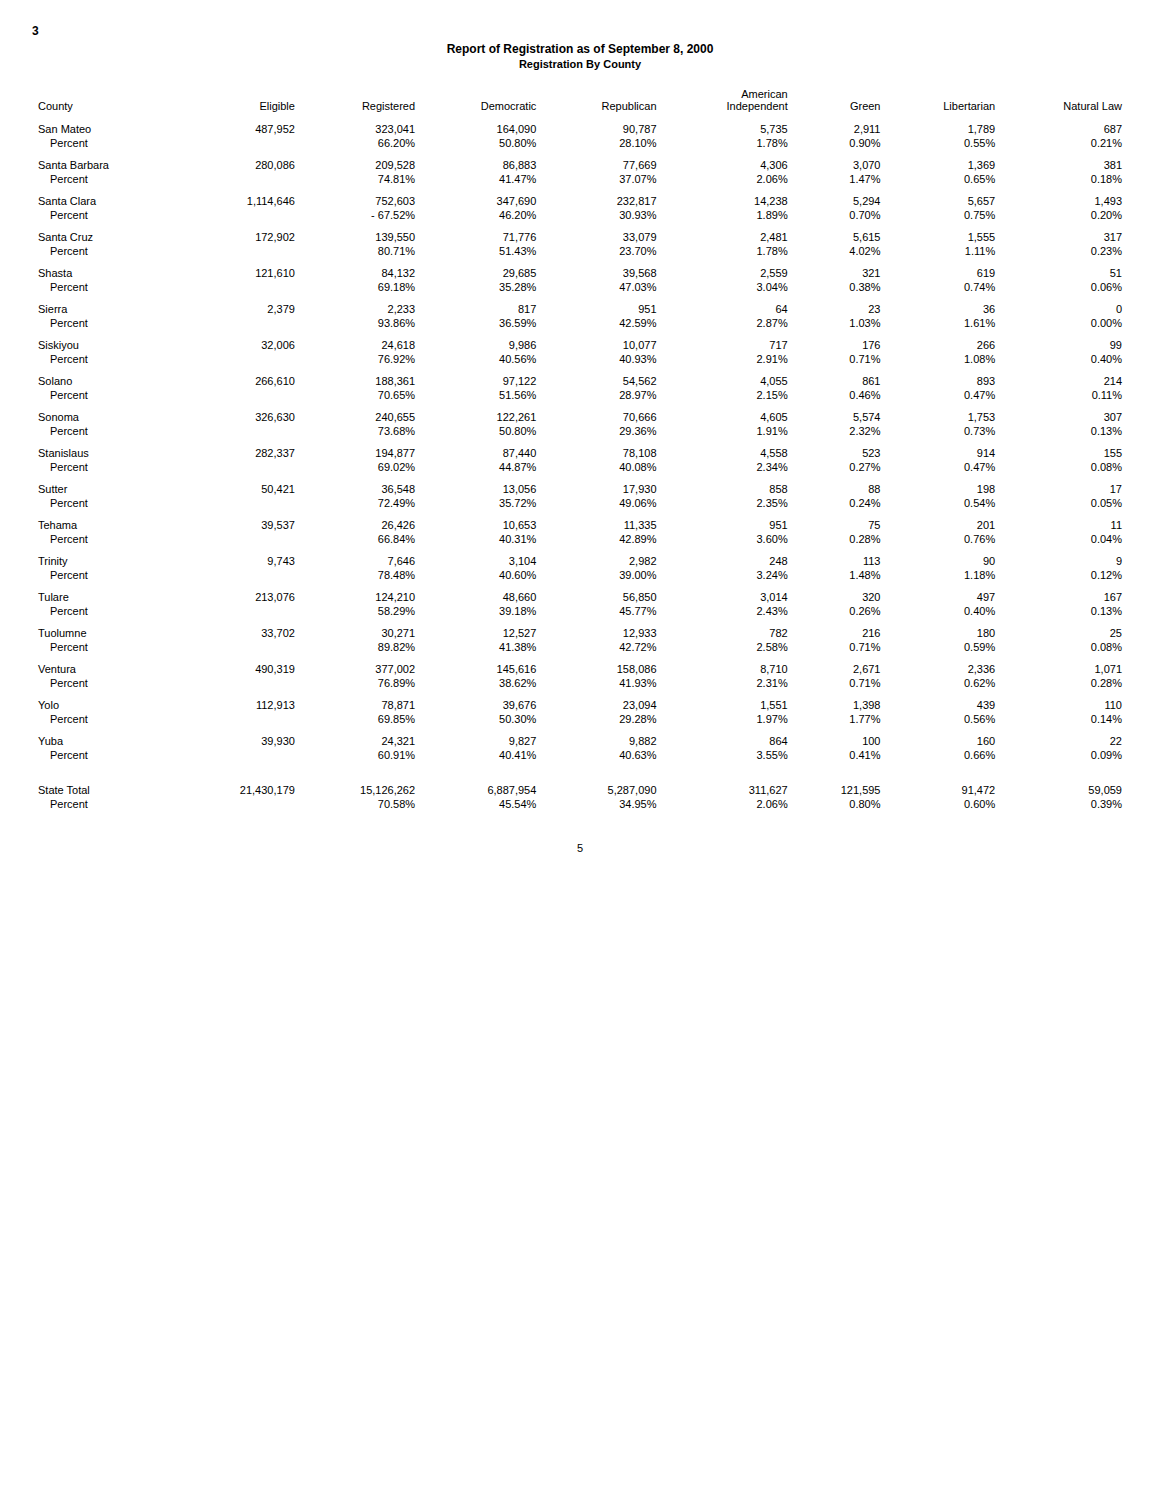3
Report of Registration as of September 8, 2000
Registration By County
| County | Eligible | Registered | Democratic | Republican | American Independent | Green | Libertarian | Natural Law |
| --- | --- | --- | --- | --- | --- | --- | --- | --- |
| San Mateo | 487,952 | 323,041 | 164,090 | 90,787 | 5,735 | 2,911 | 1,789 | 687 |
| Percent | | 66.20% | 50.80% | 28.10% | 1.78% | 0.90% | 0.55% | 0.21% |
| Santa Barbara | 280,086 | 209,528 | 86,883 | 77,669 | 4,306 | 3,070 | 1,369 | 381 |
| Percent | | 74.81% | 41.47% | 37.07% | 2.06% | 1.47% | 0.65% | 0.18% |
| Santa Clara | 1,114,646 | 752,603 | 347,690 | 232,817 | 14,238 | 5,294 | 5,657 | 1,493 |
| Percent | | - 67.52% | 46.20% | 30.93% | 1.89% | 0.70% | 0.75% | 0.20% |
| Santa Cruz | 172,902 | 139,550 | 71,776 | 33,079 | 2,481 | 5,615 | 1,555 | 317 |
| Percent | | 80.71% | 51.43% | 23.70% | 1.78% | 4.02% | 1.11% | 0.23% |
| Shasta | 121,610 | 84,132 | 29,685 | 39,568 | 2,559 | 321 | 619 | 51 |
| Percent | | 69.18% | 35.28% | 47.03% | 3.04% | 0.38% | 0.74% | 0.06% |
| Sierra | 2,379 | 2,233 | 817 | 951 | 64 | 23 | 36 | 0 |
| Percent | | 93.86% | 36.59% | 42.59% | 2.87% | 1.03% | 1.61% | 0.00% |
| Siskiyou | 32,006 | 24,618 | 9,986 | 10,077 | 717 | 176 | 266 | 99 |
| Percent | | 76.92% | 40.56% | 40.93% | 2.91% | 0.71% | 1.08% | 0.40% |
| Solano | 266,610 | 188,361 | 97,122 | 54,562 | 4,055 | 861 | 893 | 214 |
| Percent | | 70.65% | 51.56% | 28.97% | 2.15% | 0.46% | 0.47% | 0.11% |
| Sonoma | 326,630 | 240,655 | 122,261 | 70,666 | 4,605 | 5,574 | 1,753 | 307 |
| Percent | | 73.68% | 50.80% | 29.36% | 1.91% | 2.32% | 0.73% | 0.13% |
| Stanislaus | 282,337 | 194,877 | 87,440 | 78,108 | 4,558 | 523 | 914 | 155 |
| Percent | | 69.02% | 44.87% | 40.08% | 2.34% | 0.27% | 0.47% | 0.08% |
| Sutter | 50,421 | 36,548 | 13,056 | 17,930 | 858 | 88 | 198 | 17 |
| Percent | | 72.49% | 35.72% | 49.06% | 2.35% | 0.24% | 0.54% | 0.05% |
| Tehama | 39,537 | 26,426 | 10,653 | 11,335 | 951 | 75 | 201 | 11 |
| Percent | | 66.84% | 40.31% | 42.89% | 3.60% | 0.28% | 0.76% | 0.04% |
| Trinity | 9,743 | 7,646 | 3,104 | 2,982 | 248 | 113 | 90 | 9 |
| Percent | | 78.48% | 40.60% | 39.00% | 3.24% | 1.48% | 1.18% | 0.12% |
| Tulare | 213,076 | 124,210 | 48,660 | 56,850 | 3,014 | 320 | 497 | 167 |
| Percent | | 58.29% | 39.18% | 45.77% | 2.43% | 0.26% | 0.40% | 0.13% |
| Tuolumne | 33,702 | 30,271 | 12,527 | 12,933 | 782 | 216 | 180 | 25 |
| Percent | | 89.82% | 41.38% | 42.72% | 2.58% | 0.71% | 0.59% | 0.08% |
| Ventura | 490,319 | 377,002 | 145,616 | 158,086 | 8,710 | 2,671 | 2,336 | 1,071 |
| Percent | | 76.89% | 38.62% | 41.93% | 2.31% | 0.71% | 0.62% | 0.28% |
| Yolo | 112,913 | 78,871 | 39,676 | 23,094 | 1,551 | 1,398 | 439 | 110 |
| Percent | | 69.85% | 50.30% | 29.28% | 1.97% | 1.77% | 0.56% | 0.14% |
| Yuba | 39,930 | 24,321 | 9,827 | 9,882 | 864 | 100 | 160 | 22 |
| Percent | | 60.91% | 40.41% | 40.63% | 3.55% | 0.41% | 0.66% | 0.09% |
| State Total | 21,430,179 | 15,126,262 | 6,887,954 | 5,287,090 | 311,627 | 121,595 | 91,472 | 59,059 |
| Percent | | 70.58% | 45.54% | 34.95% | 2.06% | 0.80% | 0.60% | 0.39% |
5